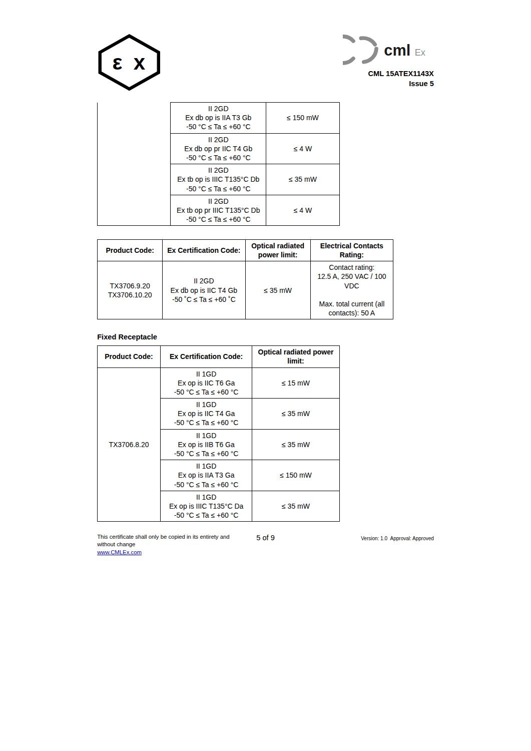ε x
cml Ex
CML 15ATEX1143X
Issue 5
| | II 2GD Ex db op is IIA T3 Gb -50 °C ≤ Ta ≤ +60 °C | ≤ 150 mW |
| | II 2GD Ex db op pr IIC T4 Gb -50 °C ≤ Ta ≤ +60 °C | ≤ 4 W |
| | II 2GD Ex tb op is IIIC T135°C Db -50 °C ≤ Ta ≤ +60 °C | ≤ 35 mW |
| | II 2GD Ex tb op pr IIIC T135°C Db -50 °C ≤ Ta ≤ +60 °C | ≤ 4 W |
| Product Code: | Ex Certification Code: | Optical radiated power limit: | Electrical Contacts Rating: |
| --- | --- | --- | --- |
| TX3706.9.20 TX3706.10.20 | II 2GD Ex db op is IIC T4 Gb -50 ˚C ≤ Ta ≤ +60 ˚C | ≤ 35 mW | Contact rating: 12.5 A, 250 VAC / 100 VDC Max. total current (all contacts): 50 A |
Fixed Receptacle
| Product Code: | Ex Certification Code: | Optical radiated power limit: |
| --- | --- | --- |
| TX3706.8.20 | II 1GD Ex op is IIC T6 Ga -50 °C ≤ Ta ≤ +60 °C | ≤ 15 mW |
| II 1GD Ex op is IIC T4 Ga -50 °C ≤ Ta ≤ +60 °C | ≤ 35 mW |
| II 1GD Ex op is IIB T6 Ga -50 °C ≤ Ta ≤ +60 °C | ≤ 35 mW |
| II 1GD Ex op is IIA T3 Ga -50 °C ≤ Ta ≤ +60 °C | ≤ 150 mW |
| II 1GD Ex op is IIIC T135°C Da -50 °C ≤ Ta ≤ +60 °C | ≤ 35 mW |
This certificate shall only be copied in its entirety and without change
www.CMLEx.com
5 of 9
Version: 1.0 Approval: Approved